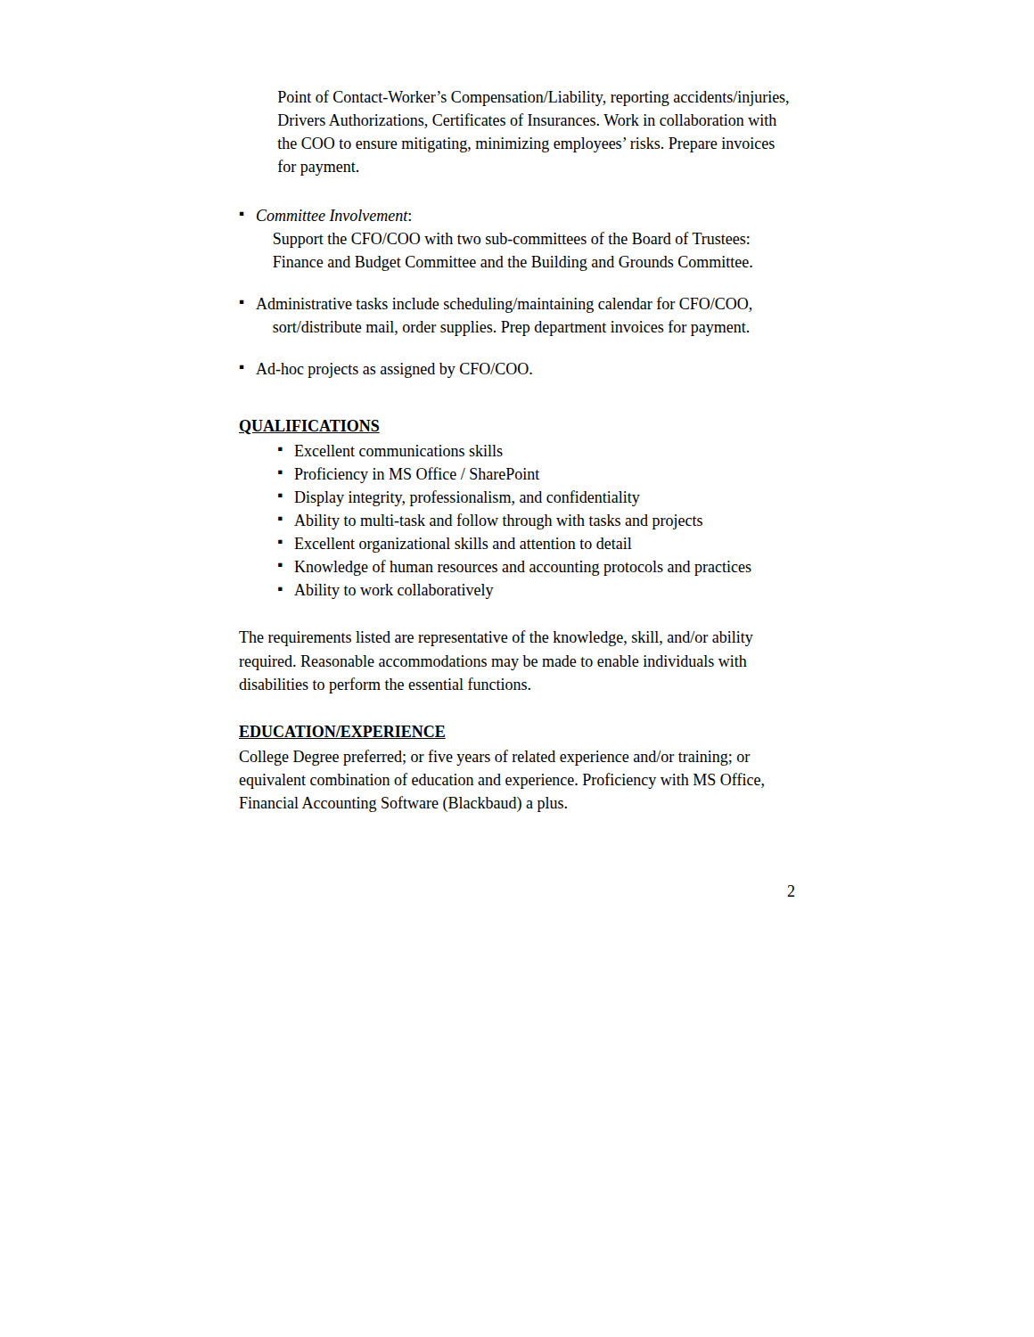Point of Contact-Worker’s Compensation/Liability, reporting accidents/injuries, Drivers Authorizations, Certificates of Insurances. Work in collaboration with the COO to ensure mitigating, minimizing employees’ risks. Prepare invoices for payment.
Committee Involvement:
Support the CFO/COO with two sub-committees of the Board of Trustees: Finance and Budget Committee and the Building and Grounds Committee.
Administrative tasks include scheduling/maintaining calendar for CFO/COO,
sort/distribute mail, order supplies. Prep department invoices for payment.
Ad-hoc projects as assigned by CFO/COO.
QUALIFICATIONS
Excellent communications skills
Proficiency in MS Office / SharePoint
Display integrity, professionalism, and confidentiality
Ability to multi-task and follow through with tasks and projects
Excellent organizational skills and attention to detail
Knowledge of human resources and accounting protocols and practices
Ability to work collaboratively
The requirements listed are representative of the knowledge, skill, and/or ability required. Reasonable accommodations may be made to enable individuals with disabilities to perform the essential functions.
EDUCATION/EXPERIENCE
College Degree preferred; or five years of related experience and/or training; or equivalent combination of education and experience. Proficiency with MS Office, Financial Accounting Software (Blackbaud) a plus.
2